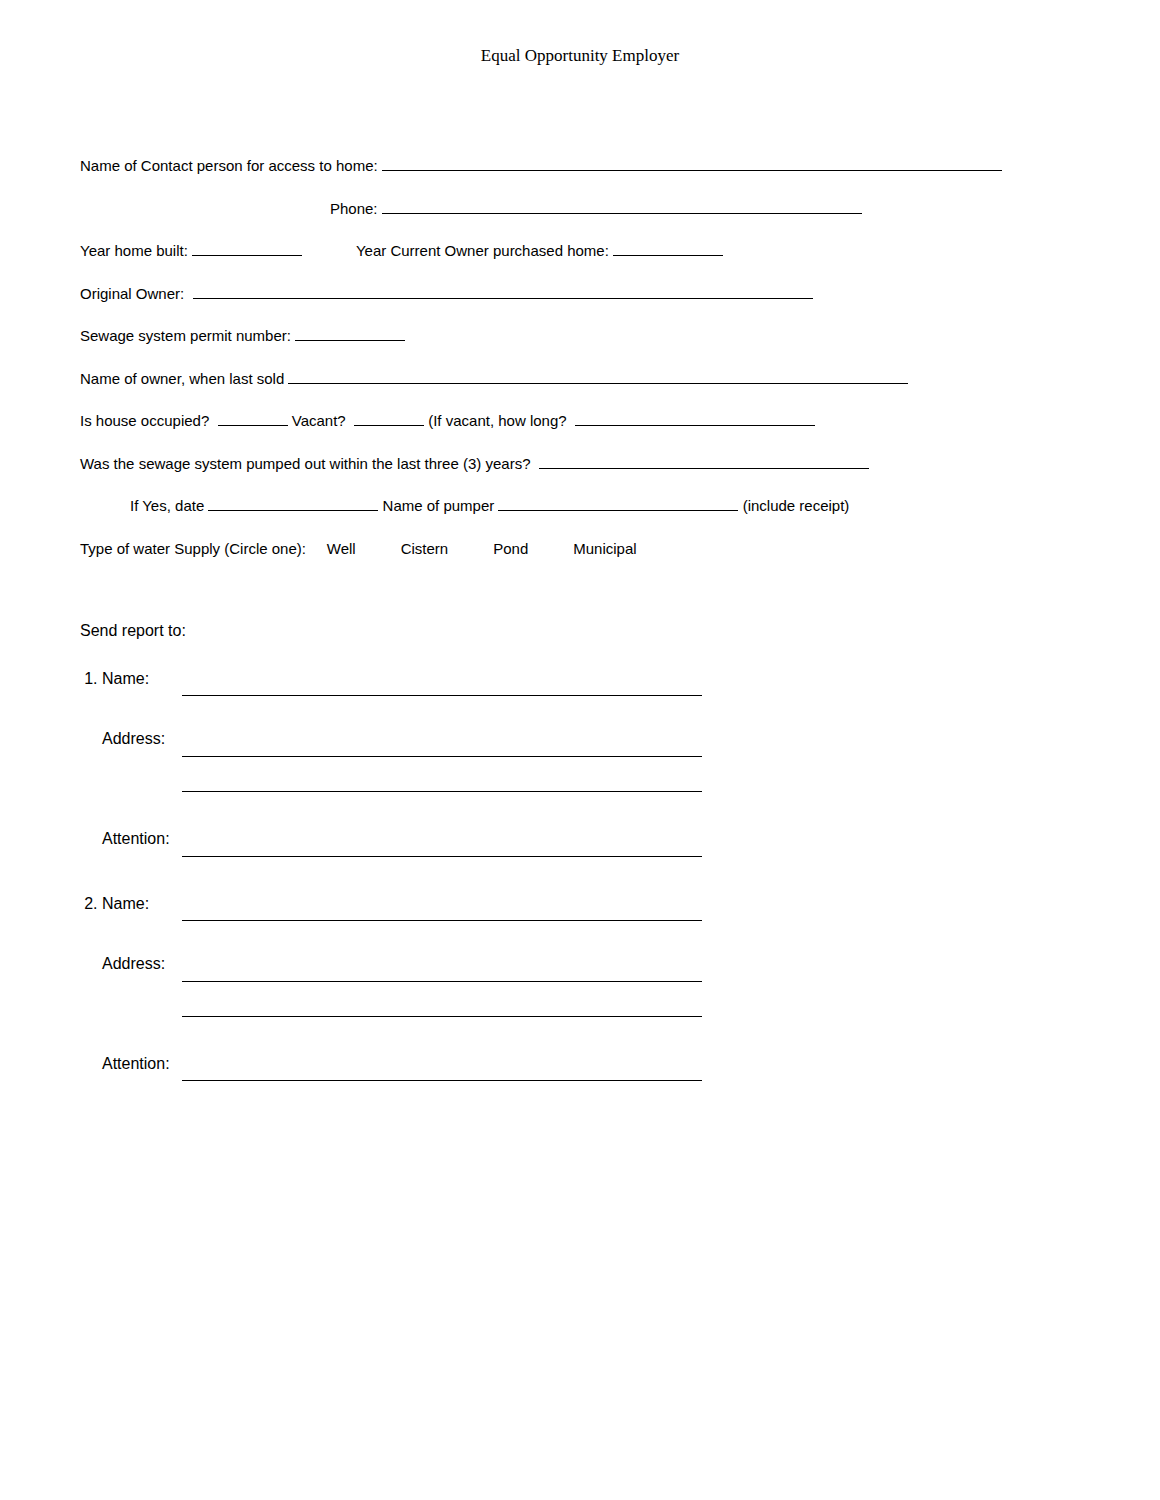Equal Opportunity Employer
Name of Contact person for access to home:
Phone:
Year home built: Year Current Owner purchased home:
Original Owner:
Sewage system permit number:
Name of owner, when last sold
Is house occupied? Vacant? (If vacant, how long?
Was the sewage system pumped out within the last three (3) years?
If Yes, date Name of pumper (include receipt)
Type of water Supply (Circle one): Well Cistern Pond Municipal
Send report to:
Name:
Address:
Attention:
Name:
Address:
Attention: